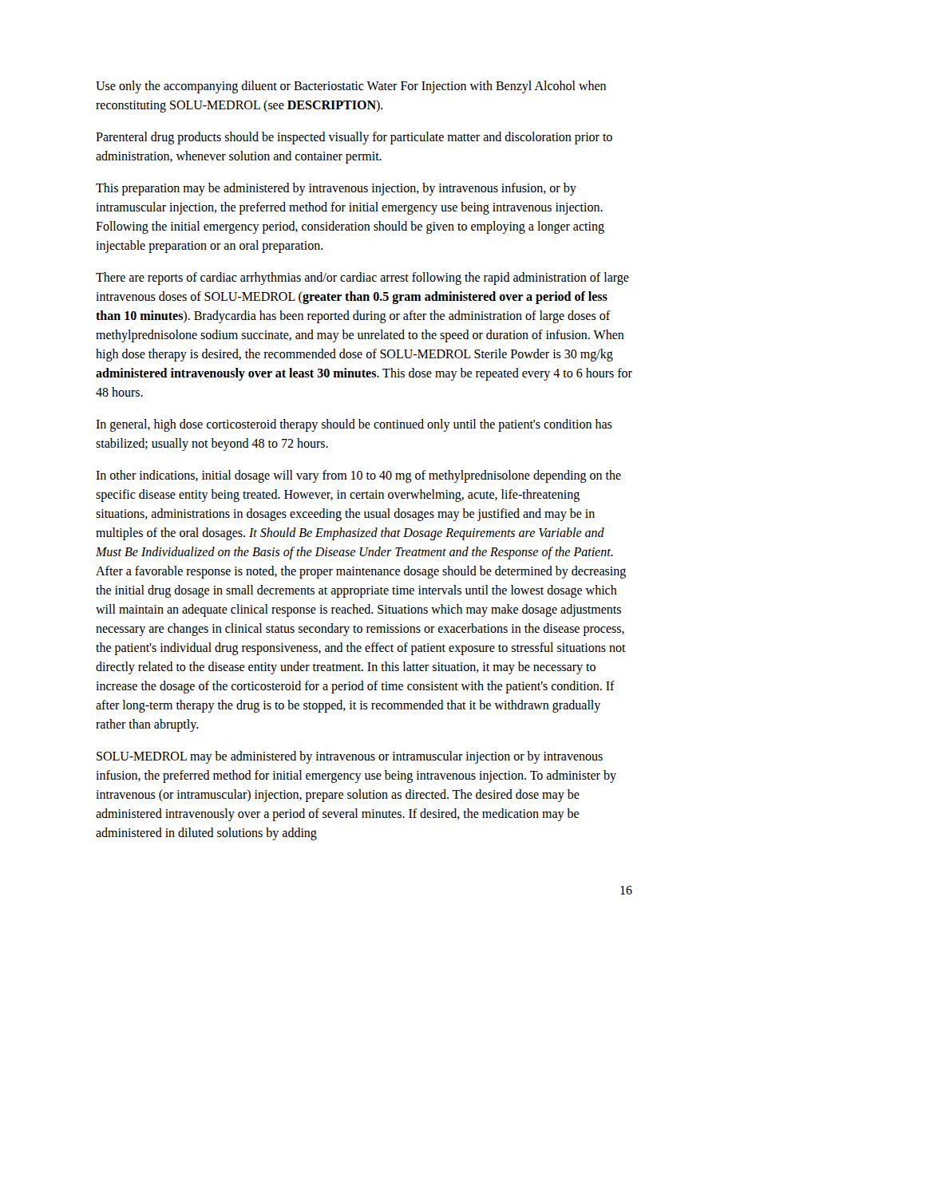Use only the accompanying diluent or Bacteriostatic Water For Injection with Benzyl Alcohol when reconstituting SOLU-MEDROL (see DESCRIPTION).
Parenteral drug products should be inspected visually for particulate matter and discoloration prior to administration, whenever solution and container permit.
This preparation may be administered by intravenous injection, by intravenous infusion, or by intramuscular injection, the preferred method for initial emergency use being intravenous injection. Following the initial emergency period, consideration should be given to employing a longer acting injectable preparation or an oral preparation.
There are reports of cardiac arrhythmias and/or cardiac arrest following the rapid administration of large intravenous doses of SOLU-MEDROL (greater than 0.5 gram administered over a period of less than 10 minutes). Bradycardia has been reported during or after the administration of large doses of methylprednisolone sodium succinate, and may be unrelated to the speed or duration of infusion. When high dose therapy is desired, the recommended dose of SOLU-MEDROL Sterile Powder is 30 mg/kg administered intravenously over at least 30 minutes. This dose may be repeated every 4 to 6 hours for 48 hours.
In general, high dose corticosteroid therapy should be continued only until the patient's condition has stabilized; usually not beyond 48 to 72 hours.
In other indications, initial dosage will vary from 10 to 40 mg of methylprednisolone depending on the specific disease entity being treated. However, in certain overwhelming, acute, life-threatening situations, administrations in dosages exceeding the usual dosages may be justified and may be in multiples of the oral dosages. It Should Be Emphasized that Dosage Requirements are Variable and Must Be Individualized on the Basis of the Disease Under Treatment and the Response of the Patient. After a favorable response is noted, the proper maintenance dosage should be determined by decreasing the initial drug dosage in small decrements at appropriate time intervals until the lowest dosage which will maintain an adequate clinical response is reached. Situations which may make dosage adjustments necessary are changes in clinical status secondary to remissions or exacerbations in the disease process, the patient's individual drug responsiveness, and the effect of patient exposure to stressful situations not directly related to the disease entity under treatment. In this latter situation, it may be necessary to increase the dosage of the corticosteroid for a period of time consistent with the patient's condition. If after long-term therapy the drug is to be stopped, it is recommended that it be withdrawn gradually rather than abruptly.
SOLU-MEDROL may be administered by intravenous or intramuscular injection or by intravenous infusion, the preferred method for initial emergency use being intravenous injection. To administer by intravenous (or intramuscular) injection, prepare solution as directed. The desired dose may be administered intravenously over a period of several minutes. If desired, the medication may be administered in diluted solutions by adding
16